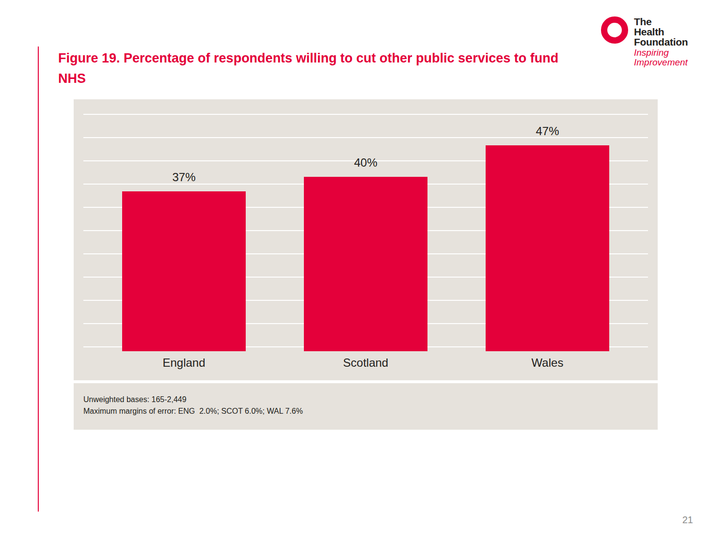The Health Foundation
Inspiring Improvement
Figure 19. Percentage of respondents willing to cut other public services to fund NHS
37%
40%
47%
England
Scotland
Wales
Unweighted bases: 165-2,449
Maximum margins of error: ENG 2.0%; SCOT 6.0%; WAL 7.6%
21